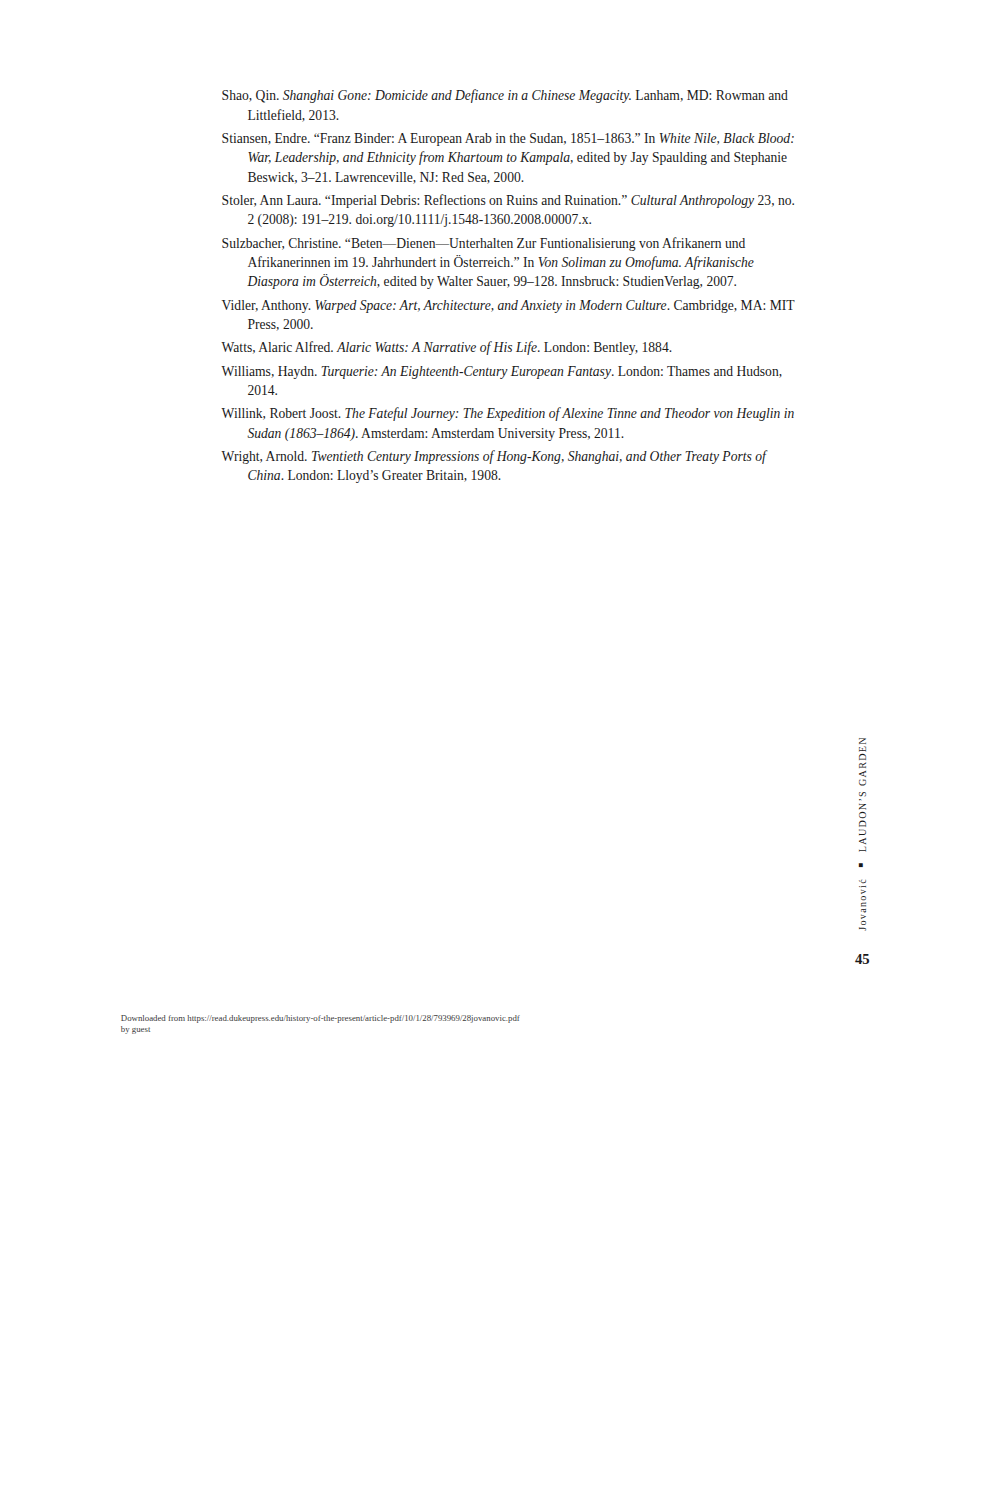Shao, Qin. Shanghai Gone: Domicide and Defiance in a Chinese Megacity. Lanham, MD: Rowman and Littlefield, 2013.
Stiansen, Endre. “Franz Binder: A European Arab in the Sudan, 1851–1863.” In White Nile, Black Blood: War, Leadership, and Ethnicity from Khartoum to Kampala, edited by Jay Spaulding and Stephanie Beswick, 3–21. Lawrenceville, NJ: Red Sea, 2000.
Stoler, Ann Laura. “Imperial Debris: Reflections on Ruins and Ruination.” Cultural Anthropology 23, no. 2 (2008): 191–219. doi.org/10.1111/j.1548-1360.2008.00007.x.
Sulzbacher, Christine. “Beten—Dienen—Unterhalten Zur Funtionalisierung von Afrikanern und Afrikanerinnen im 19. Jahrhundert in Österreich.” In Von Soliman zu Omofuma. Afrikanische Diaspora im Österreich, edited by Walter Sauer, 99–128. Innsbruck: StudienVerlag, 2007.
Vidler, Anthony. Warped Space: Art, Architecture, and Anxiety in Modern Culture. Cambridge, MA: MIT Press, 2000.
Watts, Alaric Alfred. Alaric Watts: A Narrative of His Life. London: Bentley, 1884.
Williams, Haydn. Turquerie: An Eighteenth-Century European Fantasy. London: Thames and Hudson, 2014.
Willink, Robert Joost. The Fateful Journey: The Expedition of Alexine Tinne and Theodor von Heuglin in Sudan (1863–1864). Amsterdam: Amsterdam University Press, 2011.
Wright, Arnold. Twentieth Century Impressions of Hong-Kong, Shanghai, and Other Treaty Ports of China. London: Lloyd’s Greater Britain, 1908.
Jovanović ■ LAUDON’S GARDEN
45
Downloaded from https://read.dukeupress.edu/history-of-the-present/article-pdf/10/1/28/793969/28jovanovic.pdf
by guest